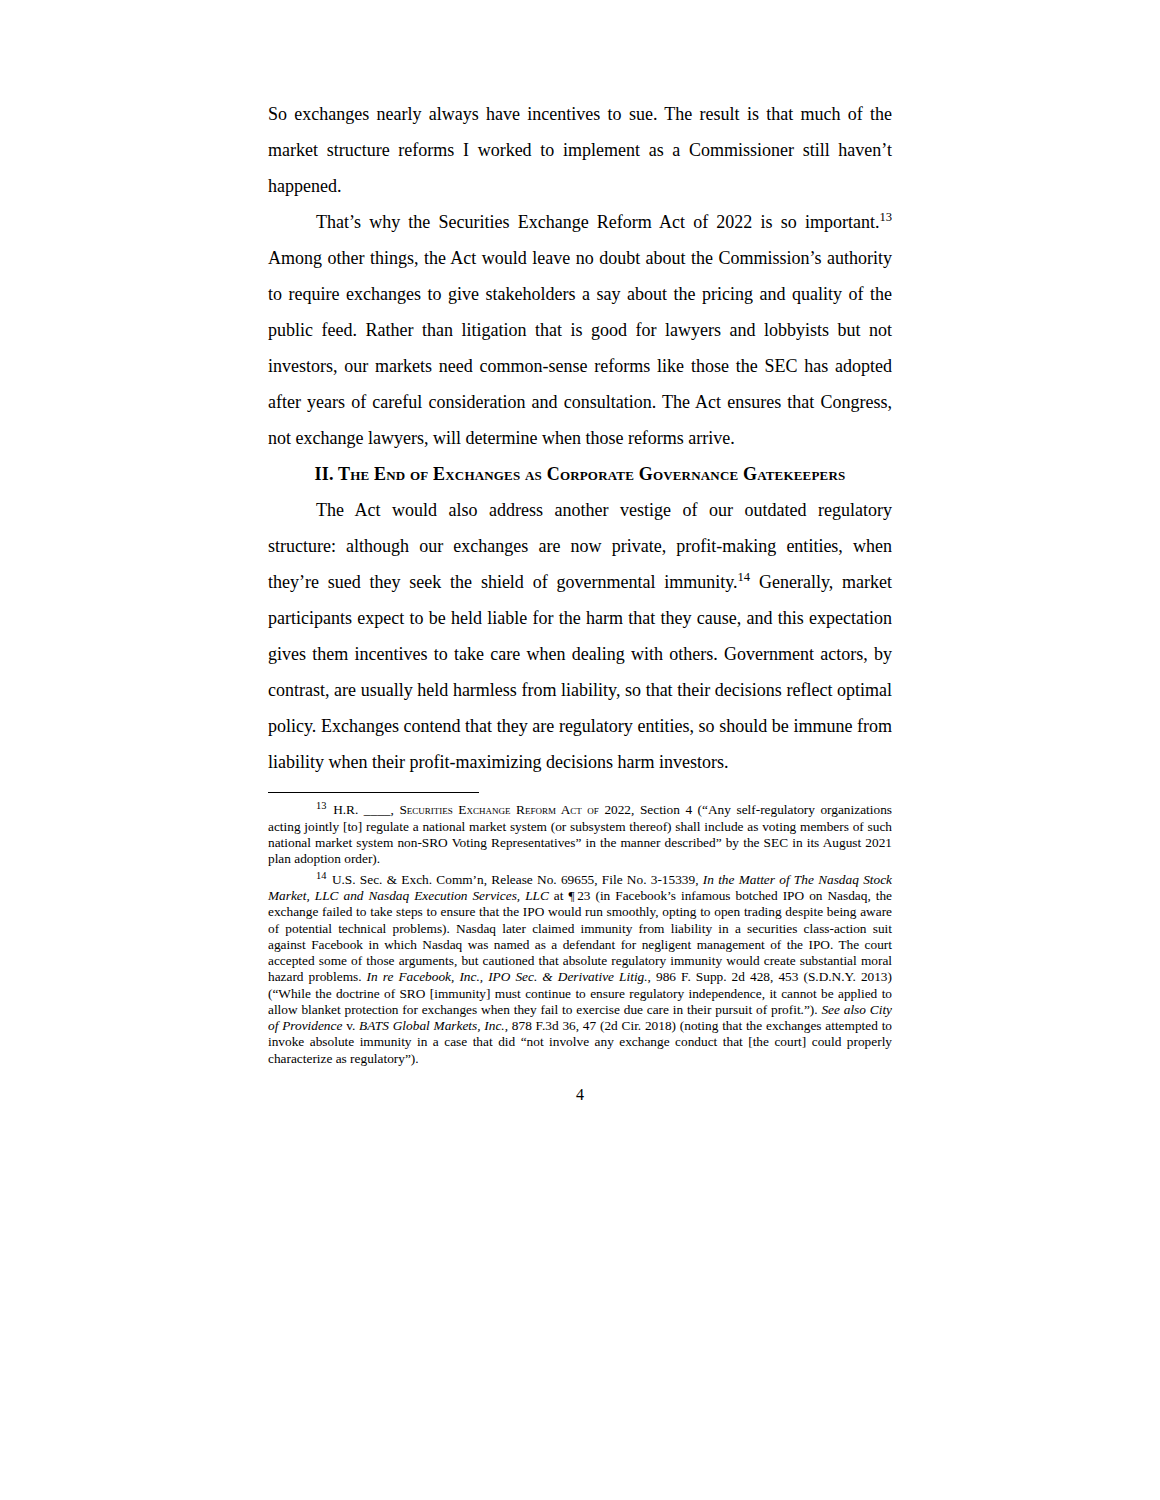So exchanges nearly always have incentives to sue. The result is that much of the market structure reforms I worked to implement as a Commissioner still haven’t happened.
That’s why the Securities Exchange Reform Act of 2022 is so important.13 Among other things, the Act would leave no doubt about the Commission’s authority to require exchanges to give stakeholders a say about the pricing and quality of the public feed. Rather than litigation that is good for lawyers and lobbyists but not investors, our markets need common-sense reforms like those the SEC has adopted after years of careful consideration and consultation. The Act ensures that Congress, not exchange lawyers, will determine when those reforms arrive.
II. The End of Exchanges as Corporate Governance Gatekeepers
The Act would also address another vestige of our outdated regulatory structure: although our exchanges are now private, profit-making entities, when they’re sued they seek the shield of governmental immunity.14 Generally, market participants expect to be held liable for the harm that they cause, and this expectation gives them incentives to take care when dealing with others. Government actors, by contrast, are usually held harmless from liability, so that their decisions reflect optimal policy. Exchanges contend that they are regulatory entities, so should be immune from liability when their profit-maximizing decisions harm investors.
13 H.R. ____, Securities Exchange Reform Act of 2022, Section 4 (“Any self-regulatory organizations acting jointly [to] regulate a national market system (or subsystem thereof) shall include as voting members of such national market system non-SRO Voting Representatives” in the manner described” by the SEC in its August 2021 plan adoption order).
14 U.S. Sec. & Exch. Comm’n, Release No. 69655, File No. 3-15339, In the Matter of The Nasdaq Stock Market, LLC and Nasdaq Execution Services, LLC at ¶ 23 (in Facebook’s infamous botched IPO on Nasdaq, the exchange failed to take steps to ensure that the IPO would run smoothly, opting to open trading despite being aware of potential technical problems). Nasdaq later claimed immunity from liability in a securities class-action suit against Facebook in which Nasdaq was named as a defendant for negligent management of the IPO. The court accepted some of those arguments, but cautioned that absolute regulatory immunity would create substantial moral hazard problems. In re Facebook, Inc., IPO Sec. & Derivative Litig., 986 F. Supp. 2d 428, 453 (S.D.N.Y. 2013) (“While the doctrine of SRO [immunity] must continue to ensure regulatory independence, it cannot be applied to allow blanket protection for exchanges when they fail to exercise due care in their pursuit of profit.”). See also City of Providence v. BATS Global Markets, Inc., 878 F.3d 36, 47 (2d Cir. 2018) (noting that the exchanges attempted to invoke absolute immunity in a case that did “not involve any exchange conduct that [the court] could properly characterize as regulatory”).
4